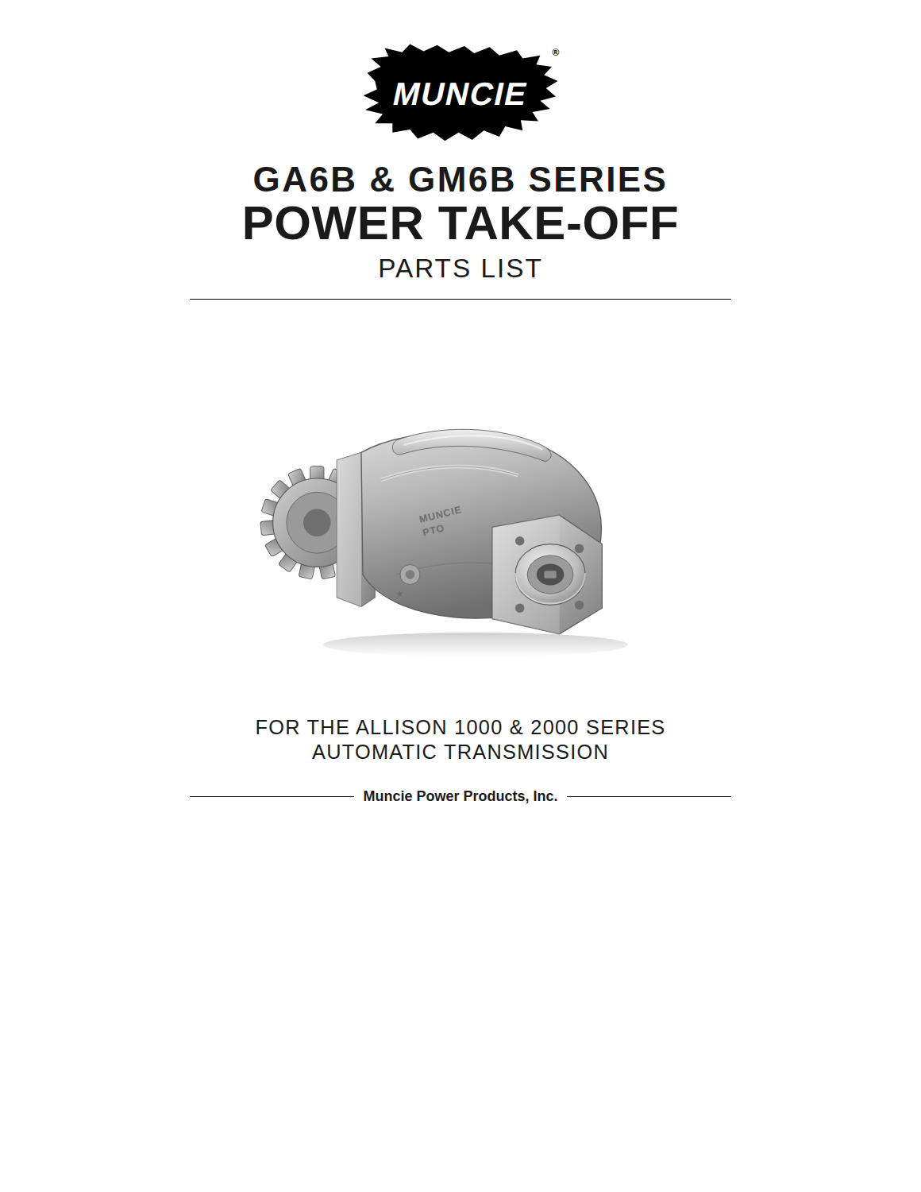MUNCIE
®
GA6B & GM6B SERIES
POWER TAKE-OFF
PARTS LIST
MUNCIE PTO ★
FOR THE ALLISON 1000 & 2000 SERIES
AUTOMATIC TRANSMISSION
Muncie Power Products, Inc.